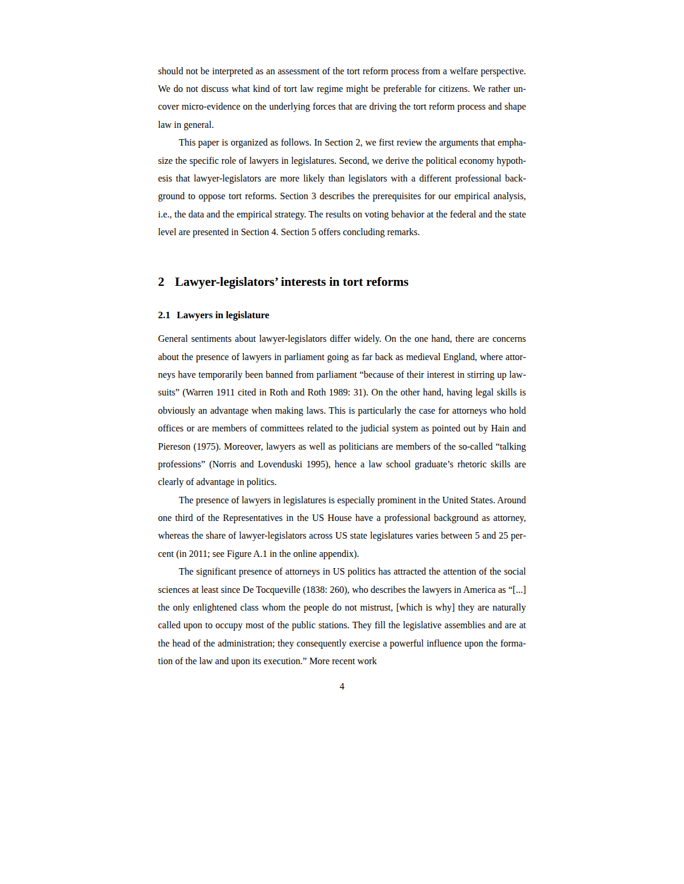should not be interpreted as an assessment of the tort reform process from a welfare perspective. We do not discuss what kind of tort law regime might be preferable for citizens. We rather uncover micro-evidence on the underlying forces that are driving the tort reform process and shape law in general.
This paper is organized as follows. In Section 2, we first review the arguments that emphasize the specific role of lawyers in legislatures. Second, we derive the political economy hypothesis that lawyer-legislators are more likely than legislators with a different professional background to oppose tort reforms. Section 3 describes the prerequisites for our empirical analysis, i.e., the data and the empirical strategy. The results on voting behavior at the federal and the state level are presented in Section 4. Section 5 offers concluding remarks.
2 Lawyer-legislators’ interests in tort reforms
2.1 Lawyers in legislature
General sentiments about lawyer-legislators differ widely. On the one hand, there are concerns about the presence of lawyers in parliament going as far back as medieval England, where attorneys have temporarily been banned from parliament “because of their interest in stirring up lawsuits” (Warren 1911 cited in Roth and Roth 1989: 31). On the other hand, having legal skills is obviously an advantage when making laws. This is particularly the case for attorneys who hold offices or are members of committees related to the judicial system as pointed out by Hain and Piereson (1975). Moreover, lawyers as well as politicians are members of the so-called “talking professions” (Norris and Lovenduski 1995), hence a law school graduate’s rhetoric skills are clearly of advantage in politics.
The presence of lawyers in legislatures is especially prominent in the United States. Around one third of the Representatives in the US House have a professional background as attorney, whereas the share of lawyer-legislators across US state legislatures varies between 5 and 25 percent (in 2011; see Figure A.1 in the online appendix).
The significant presence of attorneys in US politics has attracted the attention of the social sciences at least since De Tocqueville (1838: 260), who describes the lawyers in America as “[...] the only enlightened class whom the people do not mistrust, [which is why] they are naturally called upon to occupy most of the public stations. They fill the legislative assemblies and are at the head of the administration; they consequently exercise a powerful influence upon the formation of the law and upon its execution.” More recent work
4